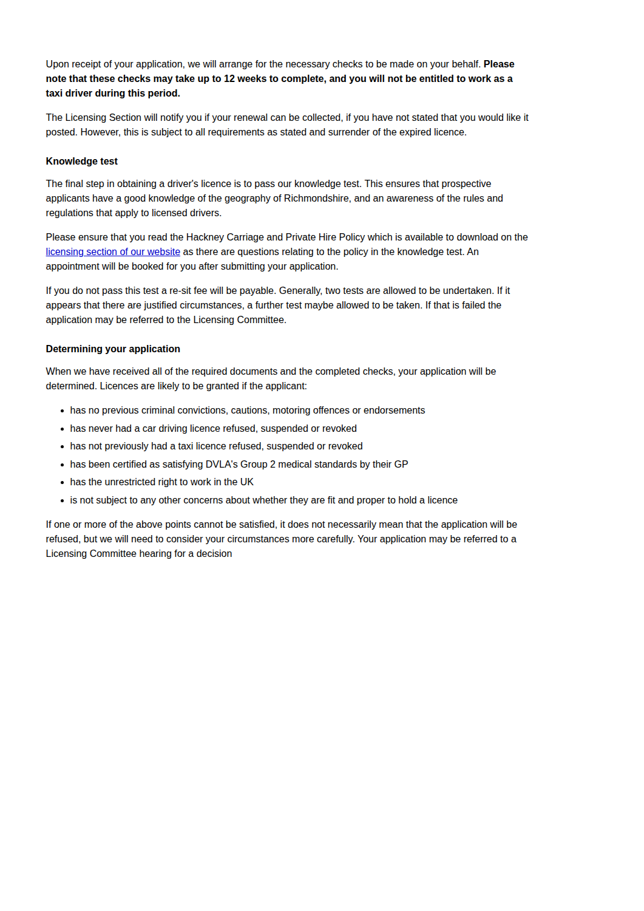Upon receipt of your application, we will arrange for the necessary checks to be made on your behalf. Please note that these checks may take up to 12 weeks to complete, and you will not be entitled to work as a taxi driver during this period.
The Licensing Section will notify you if your renewal can be collected, if you have not stated that you would like it posted. However, this is subject to all requirements as stated and surrender of the expired licence.
Knowledge test
The final step in obtaining a driver's licence is to pass our knowledge test. This ensures that prospective applicants have a good knowledge of the geography of Richmondshire, and an awareness of the rules and regulations that apply to licensed drivers.
Please ensure that you read the Hackney Carriage and Private Hire Policy which is available to download on the licensing section of our website as there are questions relating to the policy in the knowledge test. An appointment will be booked for you after submitting your application.
If you do not pass this test a re-sit fee will be payable. Generally, two tests are allowed to be undertaken. If it appears that there are justified circumstances, a further test maybe allowed to be taken. If that is failed the application may be referred to the Licensing Committee.
Determining your application
When we have received all of the required documents and the completed checks, your application will be determined. Licences are likely to be granted if the applicant:
has no previous criminal convictions, cautions, motoring offences or endorsements
has never had a car driving licence refused, suspended or revoked
has not previously had a taxi licence refused, suspended or revoked
has been certified as satisfying DVLA's Group 2 medical standards by their GP
has the unrestricted right to work in the UK
is not subject to any other concerns about whether they are fit and proper to hold a licence
If one or more of the above points cannot be satisfied, it does not necessarily mean that the application will be refused, but we will need to consider your circumstances more carefully. Your application may be referred to a Licensing Committee hearing for a decision